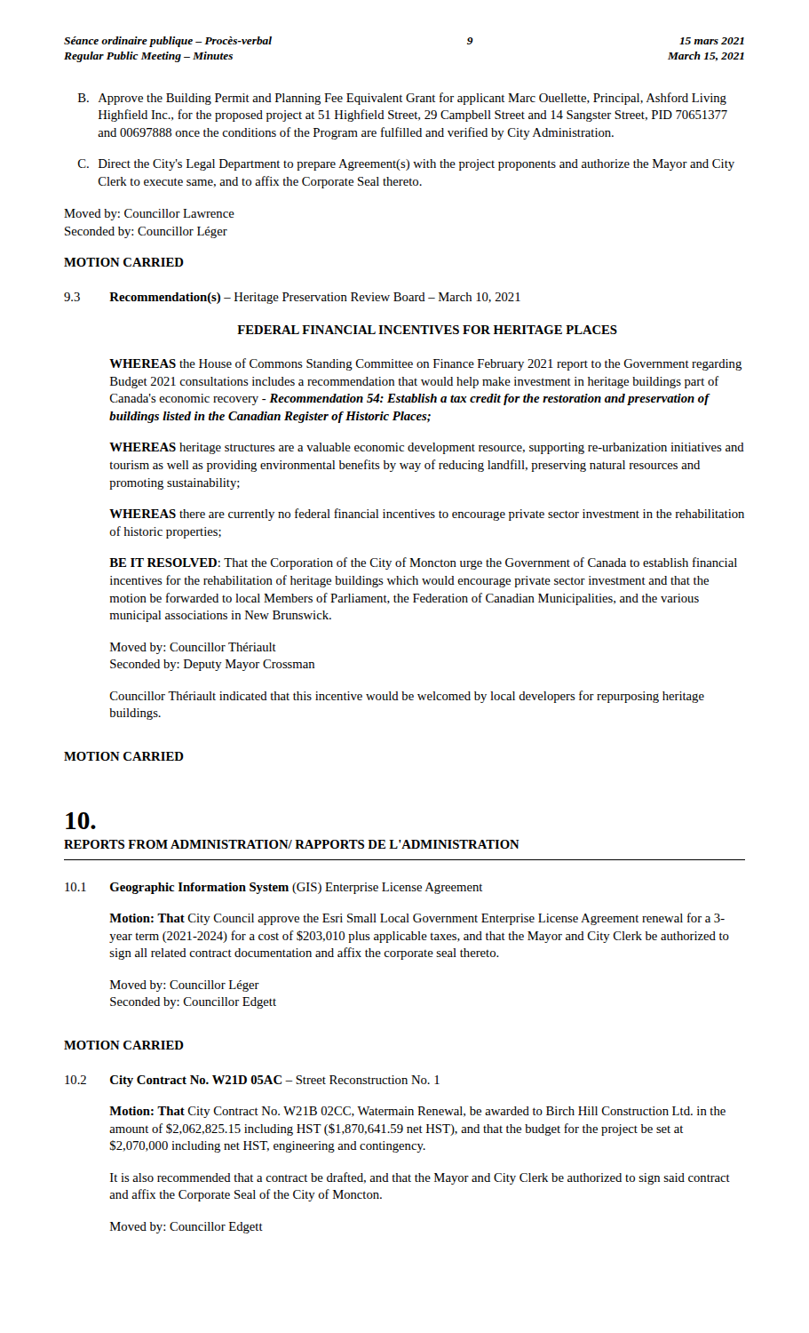Séance ordinaire publique – Procès-verbal
Regular Public Meeting – Minutes
9
15 mars 2021
March 15, 2021
Approve the Building Permit and Planning Fee Equivalent Grant for applicant Marc Ouellette, Principal, Ashford Living Highfield Inc., for the proposed project at 51 Highfield Street, 29 Campbell Street and 14 Sangster Street, PID 70651377 and 00697888 once the conditions of the Program are fulfilled and verified by City Administration.
Direct the City's Legal Department to prepare Agreement(s) with the project proponents and authorize the Mayor and City Clerk to execute same, and to affix the Corporate Seal thereto.
Moved by: Councillor Lawrence
Seconded by: Councillor Léger
MOTION CARRIED
9.3
Recommendation(s) – Heritage Preservation Review Board – March 10, 2021
FEDERAL FINANCIAL INCENTIVES FOR HERITAGE PLACES
WHEREAS the House of Commons Standing Committee on Finance February 2021 report to the Government regarding Budget 2021 consultations includes a recommendation that would help make investment in heritage buildings part of Canada's economic recovery - Recommendation 54: Establish a tax credit for the restoration and preservation of buildings listed in the Canadian Register of Historic Places;
WHEREAS heritage structures are a valuable economic development resource, supporting re-urbanization initiatives and tourism as well as providing environmental benefits by way of reducing landfill, preserving natural resources and promoting sustainability;
WHEREAS there are currently no federal financial incentives to encourage private sector investment in the rehabilitation of historic properties;
BE IT RESOLVED: That the Corporation of the City of Moncton urge the Government of Canada to establish financial incentives for the rehabilitation of heritage buildings which would encourage private sector investment and that the motion be forwarded to local Members of Parliament, the Federation of Canadian Municipalities, and the various municipal associations in New Brunswick.
Moved by: Councillor Thériault
Seconded by: Deputy Mayor Crossman
Councillor Thériault indicated that this incentive would be welcomed by local developers for repurposing heritage buildings.
MOTION CARRIED
10.
REPORTS FROM ADMINISTRATION/ RAPPORTS DE L'ADMINISTRATION
10.1
Geographic Information System (GIS) Enterprise License Agreement
Motion: That City Council approve the Esri Small Local Government Enterprise License Agreement renewal for a 3-year term (2021-2024) for a cost of $203,010 plus applicable taxes, and that the Mayor and City Clerk be authorized to sign all related contract documentation and affix the corporate seal thereto.
Moved by: Councillor Léger
Seconded by: Councillor Edgett
MOTION CARRIED
10.2
City Contract No. W21D 05AC – Street Reconstruction No. 1
Motion: That City Contract No. W21B 02CC, Watermain Renewal, be awarded to Birch Hill Construction Ltd. in the amount of $2,062,825.15 including HST ($1,870,641.59 net HST), and that the budget for the project be set at $2,070,000 including net HST, engineering and contingency.
It is also recommended that a contract be drafted, and that the Mayor and City Clerk be authorized to sign said contract and affix the Corporate Seal of the City of Moncton.
Moved by: Councillor Edgett